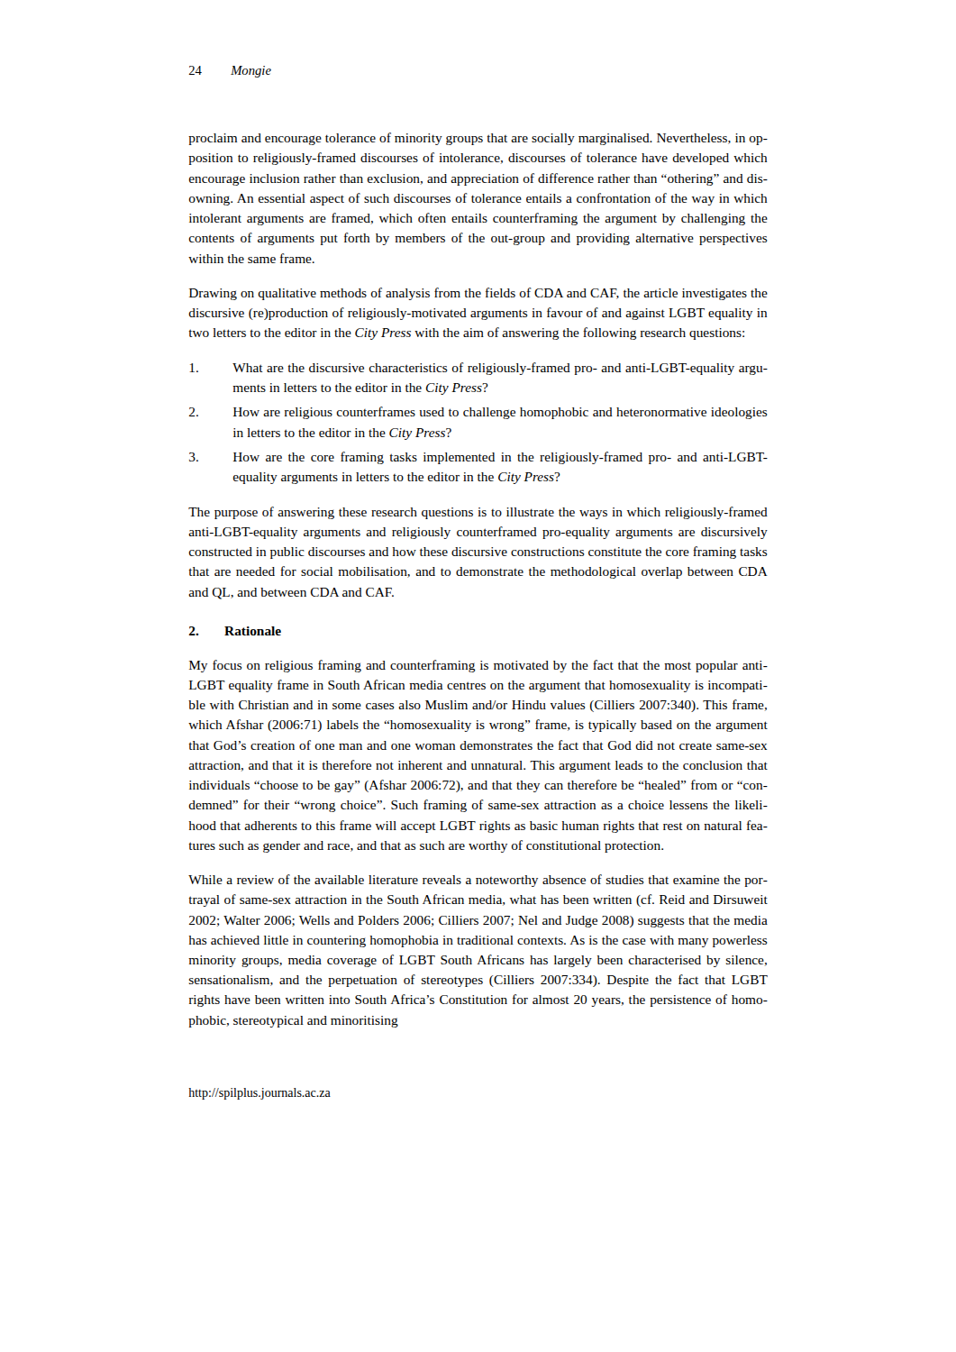24 Mongie
proclaim and encourage tolerance of minority groups that are socially marginalised. Nevertheless, in opposition to religiously-framed discourses of intolerance, discourses of tolerance have developed which encourage inclusion rather than exclusion, and appreciation of difference rather than “othering” and disowning. An essential aspect of such discourses of tolerance entails a confrontation of the way in which intolerant arguments are framed, which often entails counterframing the argument by challenging the contents of arguments put forth by members of the out-group and providing alternative perspectives within the same frame.
Drawing on qualitative methods of analysis from the fields of CDA and CAF, the article investigates the discursive (re)production of religiously-motivated arguments in favour of and against LGBT equality in two letters to the editor in the City Press with the aim of answering the following research questions:
What are the discursive characteristics of religiously-framed pro- and anti-LGBT-equality arguments in letters to the editor in the City Press?
How are religious counterframes used to challenge homophobic and heteronormative ideologies in letters to the editor in the City Press?
How are the core framing tasks implemented in the religiously-framed pro- and anti-LGBT-equality arguments in letters to the editor in the City Press?
The purpose of answering these research questions is to illustrate the ways in which religiously-framed anti-LGBT-equality arguments and religiously counterframed pro-equality arguments are discursively constructed in public discourses and how these discursive constructions constitute the core framing tasks that are needed for social mobilisation, and to demonstrate the methodological overlap between CDA and QL, and between CDA and CAF.
2. Rationale
My focus on religious framing and counterframing is motivated by the fact that the most popular anti-LGBT equality frame in South African media centres on the argument that homosexuality is incompatible with Christian and in some cases also Muslim and/or Hindu values (Cilliers 2007:340). This frame, which Afshar (2006:71) labels the “homosexuality is wrong” frame, is typically based on the argument that God’s creation of one man and one woman demonstrates the fact that God did not create same-sex attraction, and that it is therefore not inherent and unnatural. This argument leads to the conclusion that individuals “choose to be gay” (Afshar 2006:72), and that they can therefore be “healed” from or “condemned” for their “wrong choice”. Such framing of same-sex attraction as a choice lessens the likelihood that adherents to this frame will accept LGBT rights as basic human rights that rest on natural features such as gender and race, and that as such are worthy of constitutional protection.
While a review of the available literature reveals a noteworthy absence of studies that examine the portrayal of same-sex attraction in the South African media, what has been written (cf. Reid and Dirsuweit 2002; Walter 2006; Wells and Polders 2006; Cilliers 2007; Nel and Judge 2008) suggests that the media has achieved little in countering homophobia in traditional contexts. As is the case with many powerless minority groups, media coverage of LGBT South Africans has largely been characterised by silence, sensationalism, and the perpetuation of stereotypes (Cilliers 2007:334). Despite the fact that LGBT rights have been written into South Africa’s Constitution for almost 20 years, the persistence of homophobic, stereotypical and minoritising
http://spilplus.journals.ac.za